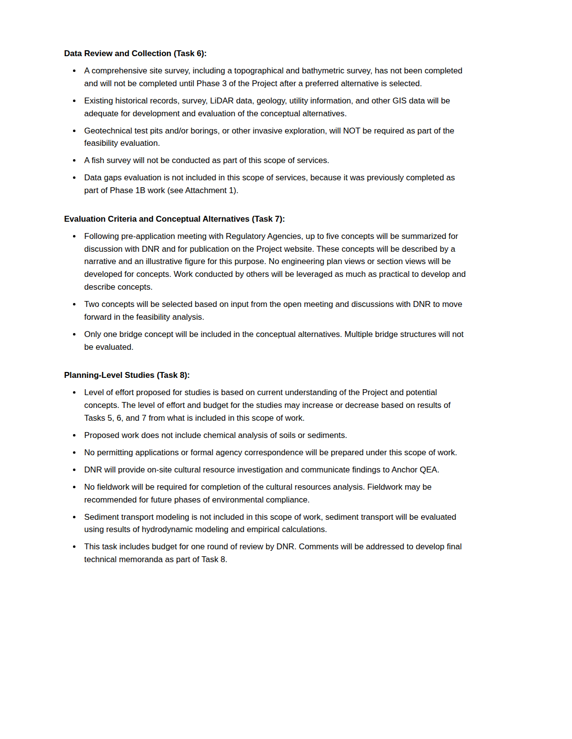Data Review and Collection (Task 6):
A comprehensive site survey, including a topographical and bathymetric survey, has not been completed and will not be completed until Phase 3 of the Project after a preferred alternative is selected.
Existing historical records, survey, LiDAR data, geology, utility information, and other GIS data will be adequate for development and evaluation of the conceptual alternatives.
Geotechnical test pits and/or borings, or other invasive exploration, will NOT be required as part of the feasibility evaluation.
A fish survey will not be conducted as part of this scope of services.
Data gaps evaluation is not included in this scope of services, because it was previously completed as part of Phase 1B work (see Attachment 1).
Evaluation Criteria and Conceptual Alternatives (Task 7):
Following pre-application meeting with Regulatory Agencies, up to five concepts will be summarized for discussion with DNR and for publication on the Project website. These concepts will be described by a narrative and an illustrative figure for this purpose. No engineering plan views or section views will be developed for concepts. Work conducted by others will be leveraged as much as practical to develop and describe concepts.
Two concepts will be selected based on input from the open meeting and discussions with DNR to move forward in the feasibility analysis.
Only one bridge concept will be included in the conceptual alternatives. Multiple bridge structures will not be evaluated.
Planning-Level Studies (Task 8):
Level of effort proposed for studies is based on current understanding of the Project and potential concepts. The level of effort and budget for the studies may increase or decrease based on results of Tasks 5, 6, and 7 from what is included in this scope of work.
Proposed work does not include chemical analysis of soils or sediments.
No permitting applications or formal agency correspondence will be prepared under this scope of work.
DNR will provide on-site cultural resource investigation and communicate findings to Anchor QEA.
No fieldwork will be required for completion of the cultural resources analysis. Fieldwork may be recommended for future phases of environmental compliance.
Sediment transport modeling is not included in this scope of work, sediment transport will be evaluated using results of hydrodynamic modeling and empirical calculations.
This task includes budget for one round of review by DNR. Comments will be addressed to develop final technical memoranda as part of Task 8.